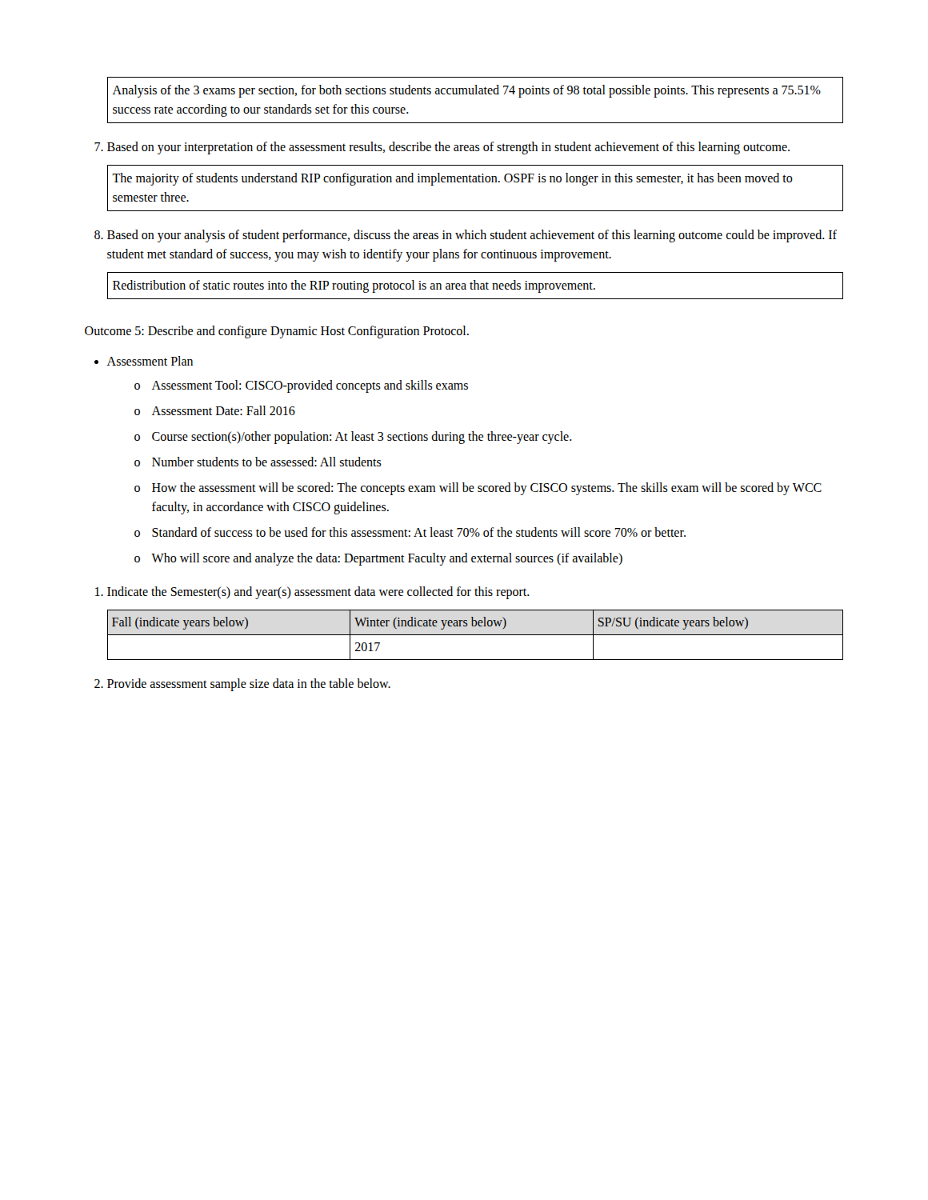Analysis of the 3 exams per section, for both sections students accumulated 74 points of 98 total possible points. This represents a 75.51% success rate according to our standards set for this course.
Based on your interpretation of the assessment results, describe the areas of strength in student achievement of this learning outcome.
The majority of students understand RIP configuration and implementation. OSPF is no longer in this semester, it has been moved to semester three.
Based on your analysis of student performance, discuss the areas in which student achievement of this learning outcome could be improved. If student met standard of success, you may wish to identify your plans for continuous improvement.
Redistribution of static routes into the RIP routing protocol is an area that needs improvement.
Outcome 5: Describe and configure Dynamic Host Configuration Protocol.
Assessment Plan
Assessment Tool: CISCO-provided concepts and skills exams
Assessment Date: Fall 2016
Course section(s)/other population: At least 3 sections during the three-year cycle.
Number students to be assessed: All students
How the assessment will be scored: The concepts exam will be scored by CISCO systems. The skills exam will be scored by WCC faculty, in accordance with CISCO guidelines.
Standard of success to be used for this assessment: At least 70% of the students will score 70% or better.
Who will score and analyze the data: Department Faculty and external sources (if available)
Indicate the Semester(s) and year(s) assessment data were collected for this report.
| Fall (indicate years below) | Winter (indicate years below) | SP/SU (indicate years below) |
| | 2017 | |
Provide assessment sample size data in the table below.